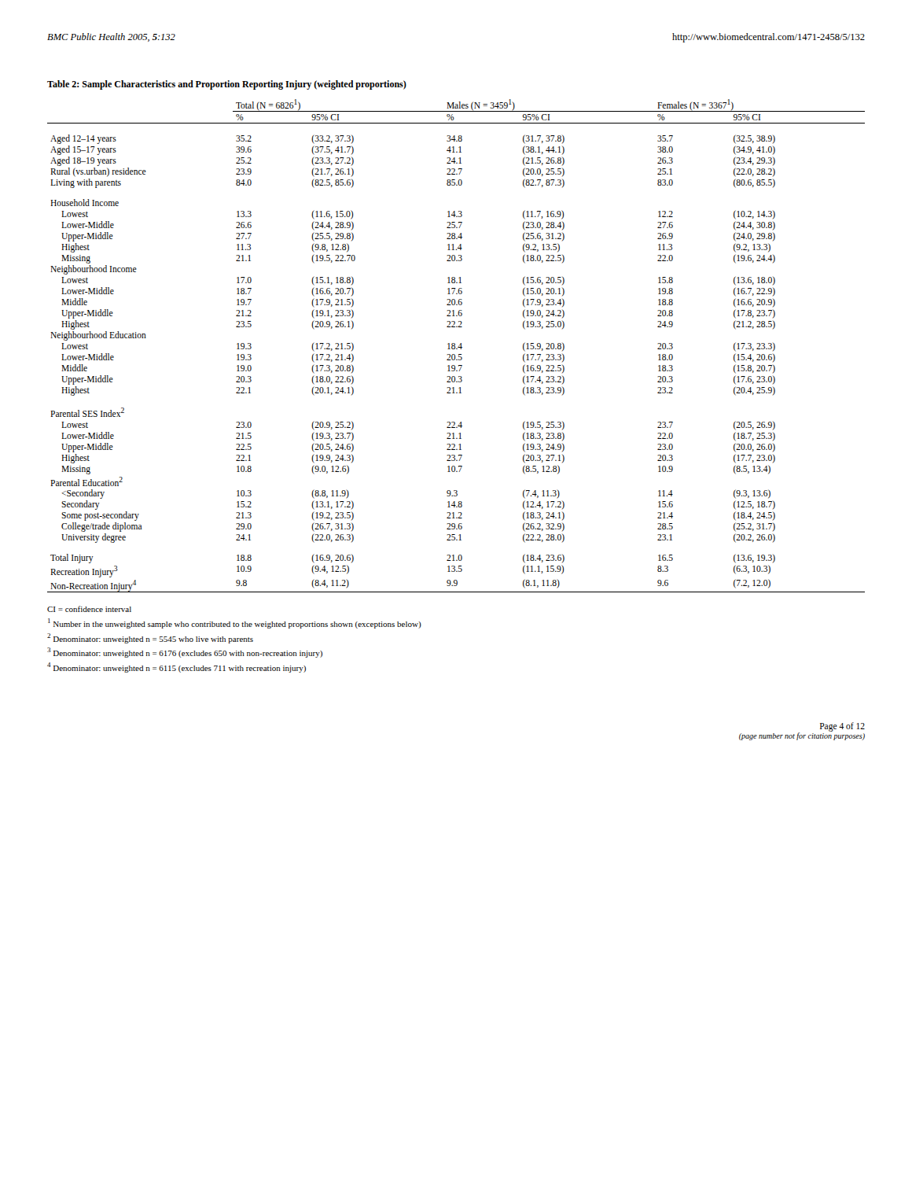BMC Public Health 2005, 5:132
http://www.biomedcentral.com/1471-2458/5/132
Table 2: Sample Characteristics and Proportion Reporting Injury (weighted proportions)
| | Total (N = 6826 1 ) | Males (N = 3459 1 ) | Females (N = 3367 1 ) |
| --- | --- | --- | --- |
| | % | 95% CI | % | 95% CI | % | 95% CI |
| Aged 12–14 years | 35.2 | (33.2, 37.3) | 34.8 | (31.7, 37.8) | 35.7 | (32.5, 38.9) |
| Aged 15–17 years | 39.6 | (37.5, 41.7) | 41.1 | (38.1, 44.1) | 38.0 | (34.9, 41.0) |
| Aged 18–19 years | 25.2 | (23.3, 27.2) | 24.1 | (21.5, 26.8) | 26.3 | (23.4, 29.3) |
| Rural (vs.urban) residence | 23.9 | (21.7, 26.1) | 22.7 | (20.0, 25.5) | 25.1 | (22.0, 28.2) |
| Living with parents | 84.0 | (82.5, 85.6) | 85.0 | (82.7, 87.3) | 83.0 | (80.6, 85.5) |
| Household Income | |
| Lowest | 13.3 | (11.6, 15.0) | 14.3 | (11.7, 16.9) | 12.2 | (10.2, 14.3) |
| Lower-Middle | 26.6 | (24.4, 28.9) | 25.7 | (23.0, 28.4) | 27.6 | (24.4, 30.8) |
| Upper-Middle | 27.7 | (25.5, 29.8) | 28.4 | (25.6, 31.2) | 26.9 | (24.0, 29.8) |
| Highest | 11.3 | (9.8, 12.8) | 11.4 | (9.2, 13.5) | 11.3 | (9.2, 13.3) |
| Missing | 21.1 | (19.5, 22.70 | 20.3 | (18.0, 22.5) | 22.0 | (19.6, 24.4) |
| Neighbourhood Income | |
| Lowest | 17.0 | (15.1, 18.8) | 18.1 | (15.6, 20.5) | 15.8 | (13.6, 18.0) |
| Lower-Middle | 18.7 | (16.6, 20.7) | 17.6 | (15.0, 20.1) | 19.8 | (16.7, 22.9) |
| Middle | 19.7 | (17.9, 21.5) | 20.6 | (17.9, 23.4) | 18.8 | (16.6, 20.9) |
| Upper-Middle | 21.2 | (19.1, 23.3) | 21.6 | (19.0, 24.2) | 20.8 | (17.8, 23.7) |
| Highest | 23.5 | (20.9, 26.1) | 22.2 | (19.3, 25.0) | 24.9 | (21.2, 28.5) |
| Neighbourhood Education | |
| Lowest | 19.3 | (17.2, 21.5) | 18.4 | (15.9, 20.8) | 20.3 | (17.3, 23.3) |
| Lower-Middle | 19.3 | (17.2, 21.4) | 20.5 | (17.7, 23.3) | 18.0 | (15.4, 20.6) |
| Middle | 19.0 | (17.3, 20.8) | 19.7 | (16.9, 22.5) | 18.3 | (15.8, 20.7) |
| Upper-Middle | 20.3 | (18.0, 22.6) | 20.3 | (17.4, 23.2) | 20.3 | (17.6, 23.0) |
| Highest | 22.1 | (20.1, 24.1) | 21.1 | (18.3, 23.9) | 23.2 | (20.4, 25.9) |
| Parental SES Index 2 | |
| Lowest | 23.0 | (20.9, 25.2) | 22.4 | (19.5, 25.3) | 23.7 | (20.5, 26.9) |
| Lower-Middle | 21.5 | (19.3, 23.7) | 21.1 | (18.3, 23.8) | 22.0 | (18.7, 25.3) |
| Upper-Middle | 22.5 | (20.5, 24.6) | 22.1 | (19.3, 24.9) | 23.0 | (20.0, 26.0) |
| Highest | 22.1 | (19.9, 24.3) | 23.7 | (20.3, 27.1) | 20.3 | (17.7, 23.0) |
| Missing | 10.8 | (9.0, 12.6) | 10.7 | (8.5, 12.8) | 10.9 | (8.5, 13.4) |
| Parental Education 2 | |
| <Secondary | 10.3 | (8.8, 11.9) | 9.3 | (7.4, 11.3) | 11.4 | (9.3, 13.6) |
| Secondary | 15.2 | (13.1, 17.2) | 14.8 | (12.4, 17.2) | 15.6 | (12.5, 18.7) |
| Some post-secondary | 21.3 | (19.2, 23.5) | 21.2 | (18.3, 24.1) | 21.4 | (18.4, 24.5) |
| College/trade diploma | 29.0 | (26.7, 31.3) | 29.6 | (26.2, 32.9) | 28.5 | (25.2, 31.7) |
| University degree | 24.1 | (22.0, 26.3) | 25.1 | (22.2, 28.0) | 23.1 | (20.2, 26.0) |
| Total Injury | 18.8 | (16.9, 20.6) | 21.0 | (18.4, 23.6) | 16.5 | (13.6, 19.3) |
| Recreation Injury 3 | 10.9 | (9.4, 12.5) | 13.5 | (11.1, 15.9) | 8.3 | (6.3, 10.3) |
| Non-Recreation Injury 4 | 9.8 | (8.4, 11.2) | 9.9 | (8.1, 11.8) | 9.6 | (7.2, 12.0) |
CI = confidence interval
1 Number in the unweighted sample who contributed to the weighted proportions shown (exceptions below)
2 Denominator: unweighted n = 5545 who live with parents
3 Denominator: unweighted n = 6176 (excludes 650 with non-recreation injury)
4 Denominator: unweighted n = 6115 (excludes 711 with recreation injury)
Page 4 of 12
(page number not for citation purposes)